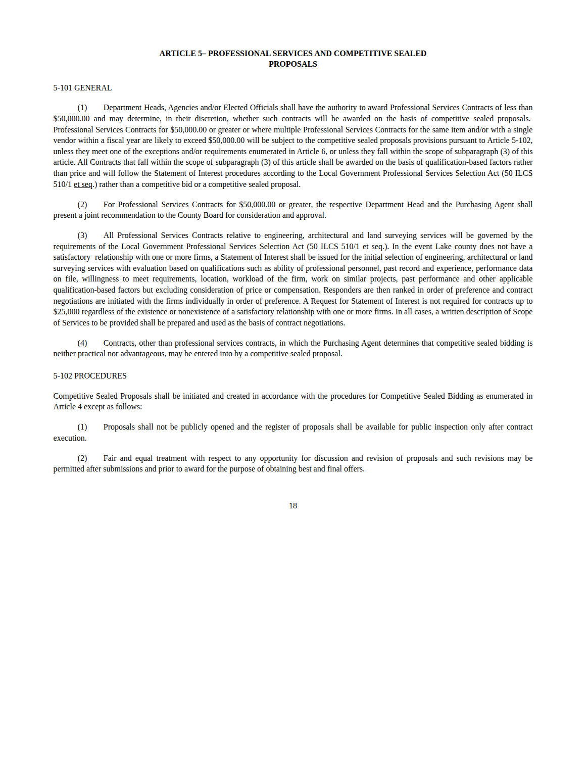ARTICLE 5– PROFESSIONAL SERVICES AND COMPETITIVE SEALEDPROPOSALS
5-101 GENERAL
(1) Department Heads, Agencies and/or Elected Officials shall have the authority to award Professional Services Contracts of less than $50,000.00 and may determine, in their discretion, whether such contracts will be awarded on the basis of competitive sealed proposals. Professional Services Contracts for $50,000.00 or greater or where multiple Professional Services Contracts for the same item and/or with a single vendor within a fiscal year are likely to exceed $50,000.00 will be subject to the competitive sealed proposals provisions pursuant to Article 5-102, unless they meet one of the exceptions and/or requirements enumerated in Article 6, or unless they fall within the scope of subparagraph (3) of this article. All Contracts that fall within the scope of subparagraph (3) of this article shall be awarded on the basis of qualification-based factors rather than price and will follow the Statement of Interest procedures according to the Local Government Professional Services Selection Act (50 ILCS 510/1 et seq.) rather than a competitive bid or a competitive sealed proposal.
(2) For Professional Services Contracts for $50,000.00 or greater, the respective Department Head and the Purchasing Agent shall present a joint recommendation to the County Board for consideration and approval.
(3) All Professional Services Contracts relative to engineering, architectural and land surveying services will be governed by the requirements of the Local Government Professional Services Selection Act (50 ILCS 510/1 et seq.). In the event Lake county does not have a satisfactory relationship with one or more firms, a Statement of Interest shall be issued for the initial selection of engineering, architectural or land surveying services with evaluation based on qualifications such as ability of professional personnel, past record and experience, performance data on file, willingness to meet requirements, location, workload of the firm, work on similar projects, past performance and other applicable qualification-based factors but excluding consideration of price or compensation. Responders are then ranked in order of preference and contract negotiations are initiated with the firms individually in order of preference. A Request for Statement of Interest is not required for contracts up to $25,000 regardless of the existence or nonexistence of a satisfactory relationship with one or more firms. In all cases, a written description of Scope of Services to be provided shall be prepared and used as the basis of contract negotiations.
(4) Contracts, other than professional services contracts, in which the Purchasing Agent determines that competitive sealed bidding is neither practical nor advantageous, may be entered into by a competitive sealed proposal.
5-102 PROCEDURES
Competitive Sealed Proposals shall be initiated and created in accordance with the procedures for Competitive Sealed Bidding as enumerated in Article 4 except as follows:
(1) Proposals shall not be publicly opened and the register of proposals shall be available for public inspection only after contract execution.
(2) Fair and equal treatment with respect to any opportunity for discussion and revision of proposals and such revisions may be permitted after submissions and prior to award for the purpose of obtaining best and final offers.
18